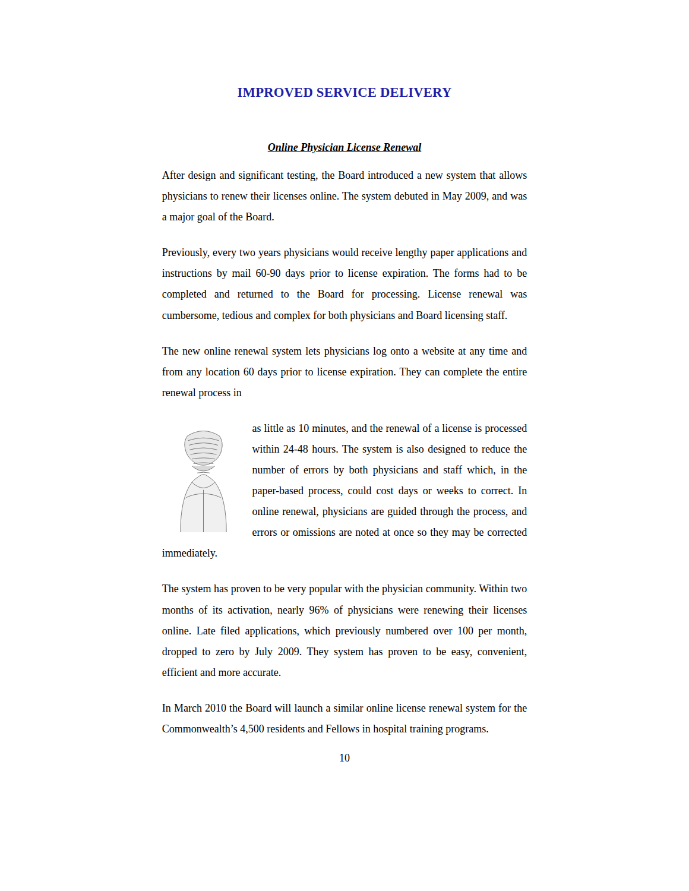IMPROVED SERVICE DELIVERY
Online Physician License Renewal
After design and significant testing, the Board introduced a new system that allows physicians to renew their licenses online. The system debuted in May 2009, and was a major goal of the Board.
Previously, every two years physicians would receive lengthy paper applications and instructions by mail 60-90 days prior to license expiration. The forms had to be completed and returned to the Board for processing. License renewal was cumbersome, tedious and complex for both physicians and Board licensing staff.
The new online renewal system lets physicians log onto a website at any time and from any location 60 days prior to license expiration. They can complete the entire renewal process in
as little as 10 minutes, and the renewal of a license is processed within 24-48 hours. The system is also designed to reduce the number of errors by both physicians and staff which, in the paper-based process, could cost days or weeks to correct. In online renewal, physicians are guided through the process, and errors or omissions are noted at once so they may be corrected immediately.
The system has proven to be very popular with the physician community. Within two months of its activation, nearly 96% of physicians were renewing their licenses online. Late filed applications, which previously numbered over 100 per month, dropped to zero by July 2009. They system has proven to be easy, convenient, efficient and more accurate.
In March 2010 the Board will launch a similar online license renewal system for the Commonwealth’s 4,500 residents and Fellows in hospital training programs.
10